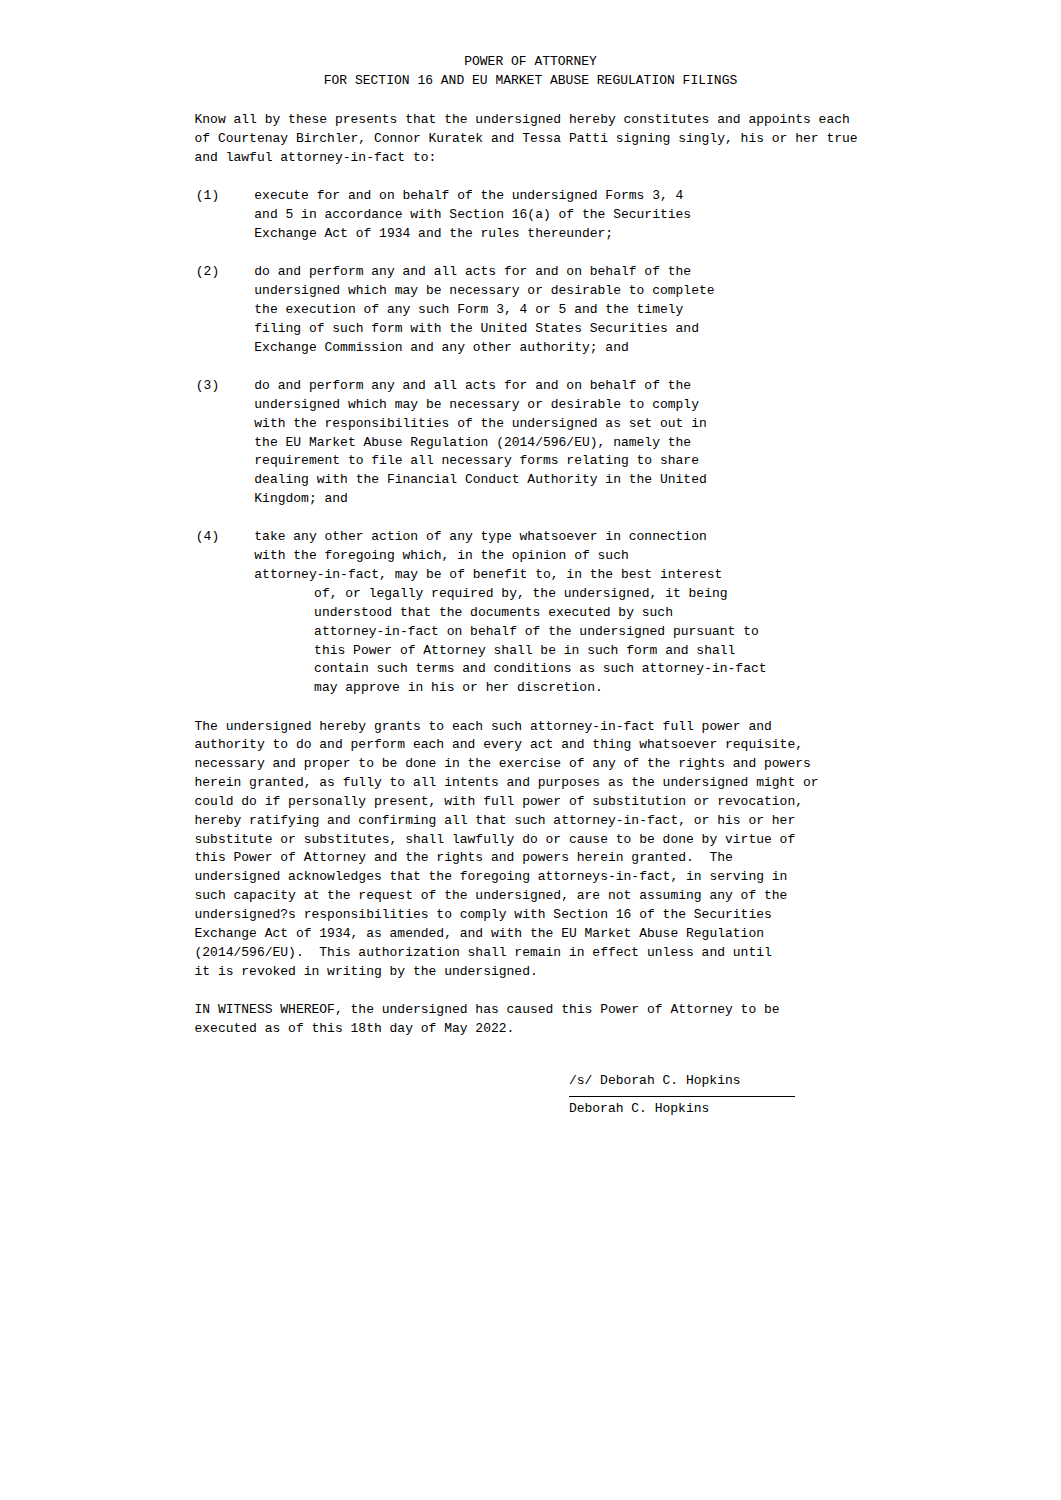POWER OF ATTORNEY
FOR SECTION 16 AND EU MARKET ABUSE REGULATION FILINGS
Know all by these presents that the undersigned hereby constitutes and appoints each of Courtenay Birchler, Connor Kuratek and Tessa Patti signing singly, his or her true and lawful attorney-in-fact to:
(1)
execute for and on behalf of the undersigned Forms 3, 4
and 5 in accordance with Section 16(a) of the Securities
Exchange Act of 1934 and the rules thereunder;
(2)
do and perform any and all acts for and on behalf of the
undersigned which may be necessary or desirable to complete
the execution of any such Form 3, 4 or 5 and the timely
filing of such form with the United States Securities and
Exchange Commission and any other authority; and
(3)
do and perform any and all acts for and on behalf of the
undersigned which may be necessary or desirable to comply
with the responsibilities of the undersigned as set out in
the EU Market Abuse Regulation (2014/596/EU), namely the
requirement to file all necessary forms relating to share
dealing with the Financial Conduct Authority in the United
Kingdom; and
(4)
take any other action of any type whatsoever in connection
with the foregoing which, in the opinion of such
attorney-in-fact, may be of benefit to, in the best interest
of, or legally required by, the undersigned, it being
understood that the documents executed by such
attorney-in-fact on behalf of the undersigned pursuant to
this Power of Attorney shall be in such form and shall
contain such terms and conditions as such attorney-in-fact
may approve in his or her discretion.
The undersigned hereby grants to each such attorney-in-fact full power and
authority to do and perform each and every act and thing whatsoever requisite,
necessary and proper to be done in the exercise of any of the rights and powers
herein granted, as fully to all intents and purposes as the undersigned might or
could do if personally present, with full power of substitution or revocation,
hereby ratifying and confirming all that such attorney-in-fact, or his or her
substitute or substitutes, shall lawfully do or cause to be done by virtue of
this Power of Attorney and the rights and powers herein granted. The
undersigned acknowledges that the foregoing attorneys-in-fact, in serving in
such capacity at the request of the undersigned, are not assuming any of the
undersigned?s responsibilities to comply with Section 16 of the Securities
Exchange Act of 1934, as amended, and with the EU Market Abuse Regulation
(2014/596/EU). This authorization shall remain in effect unless and until
it is revoked in writing by the undersigned.
IN WITNESS WHEREOF, the undersigned has caused this Power of Attorney to be
executed as of this 18th day of May 2022.
/s/ Deborah C. Hopkins
Deborah C. Hopkins